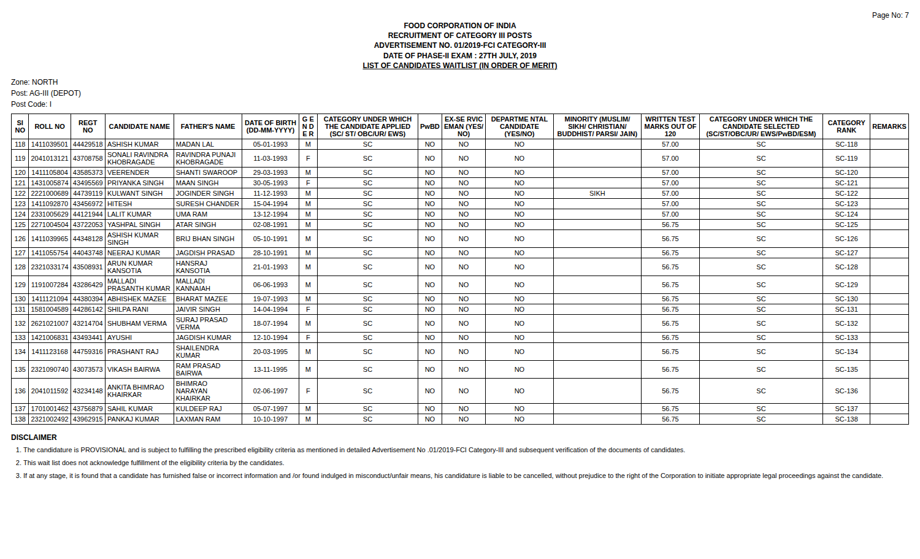Page No: 7
FOOD CORPORATION OF INDIA
RECRUITMENT OF CATEGORY III POSTS
ADVERTISEMENT NO. 01/2019-FCI Category-III
DATE OF PHASE-II EXAM : 27th July, 2019
LIST OF CANDIDATES WAITLIST (IN ORDER OF MERIT)
Zone: NORTH
Post: AG-III (DEPOT)
Post Code: I
| SI NO | ROLL NO | REGT NO | CANDIDATE NAME | FATHER'S NAME | DATE OF BIRTH (DD-MM-YYYY) | G E N D E R | CATEGORY UNDER WHICH THE CANDIDATE APPLIED (SC/ ST/ OBC/UR/ EWS) | PwBD | EX-SE RVIC EMAN (YES/ NO) | DEPARTME NTAL CANDIDATE (YES/NO) | MINORITY (MUSLIM/ SIKH/ CHRISTIAN/ BUDDHIST/ PARSI/ JAIN) | WRITTEN TEST MARKS OUT OF 120 | CATEGORY UNDER WHICH THE CANDIDATE SELECTED (SC/ST/OBC/UR/ EWS/PwBD/ESM) | CATEGORY RANK | REMARKS |
| --- | --- | --- | --- | --- | --- | --- | --- | --- | --- | --- | --- | --- | --- | --- | --- |
| 118 | 1411039501 | 44429518 | ASHISH KUMAR | MADAN LAL | 05-01-1993 | M | SC | NO | NO | NO | | 57.00 | SC | SC-118 | |
| 119 | 2041013121 | 43708758 | SONALI RAVINDRA KHOBRAGADE | RAVINDRA PUNAJI KHOBRAGADE | 11-03-1993 | F | SC | NO | NO | NO | | 57.00 | SC | SC-119 | |
| 120 | 1411105804 | 43585373 | VEERENDER | SHANTI SWAROOP | 29-03-1993 | M | SC | NO | NO | NO | | 57.00 | SC | SC-120 | |
| 121 | 1431005874 | 43495569 | PRIYANKA SINGH | MAAN SINGH | 30-05-1993 | F | SC | NO | NO | NO | | 57.00 | SC | SC-121 | |
| 122 | 2221000689 | 44739119 | KULWANT SINGH | JOGINDER SINGH | 11-12-1993 | M | SC | NO | NO | NO | SIKH | 57.00 | SC | SC-122 | |
| 123 | 1411092870 | 43456972 | HITESH | SURESH CHANDER | 15-04-1994 | M | SC | NO | NO | NO | | 57.00 | SC | SC-123 | |
| 124 | 2331005629 | 44121944 | LALIT KUMAR | UMA RAM | 13-12-1994 | M | SC | NO | NO | NO | | 57.00 | SC | SC-124 | |
| 125 | 2271004504 | 43722053 | YASHPAL SINGH | ATAR SINGH | 02-08-1991 | M | SC | NO | NO | NO | | 56.75 | SC | SC-125 | |
| 126 | 1411039965 | 44348128 | ASHISH KUMAR SINGH | BRIJ BHAN SINGH | 05-10-1991 | M | SC | NO | NO | NO | | 56.75 | SC | SC-126 | |
| 127 | 1411055754 | 44043748 | NEERAJ KUMAR | JAGDISH PRASAD | 28-10-1991 | M | SC | NO | NO | NO | | 56.75 | SC | SC-127 | |
| 128 | 2321033174 | 43508931 | ARUN KUMAR KANSOTIA | HANSRAJ KANSOTIA | 21-01-1993 | M | SC | NO | NO | NO | | 56.75 | SC | SC-128 | |
| 129 | 1191007284 | 43286429 | MALLADI PRASANTH KUMAR | MALLADI KANNAIAH | 06-06-1993 | M | SC | NO | NO | NO | | 56.75 | SC | SC-129 | |
| 130 | 1411121094 | 44380394 | ABHISHEK MAZEE | BHARAT MAZEE | 19-07-1993 | M | SC | NO | NO | NO | | 56.75 | SC | SC-130 | |
| 131 | 1581004589 | 44286142 | SHILPA RANI | JAIVIR SINGH | 14-04-1994 | F | SC | NO | NO | NO | | 56.75 | SC | SC-131 | |
| 132 | 2621021007 | 43214704 | SHUBHAM VERMA | SURAJ PRASAD VERMA | 18-07-1994 | M | SC | NO | NO | NO | | 56.75 | SC | SC-132 | |
| 133 | 1421006831 | 43493441 | AYUSHI | JAGDISH KUMAR | 12-10-1994 | F | SC | NO | NO | NO | | 56.75 | SC | SC-133 | |
| 134 | 1411123168 | 44759316 | PRASHANT RAJ | SHAILENDRA KUMAR | 20-03-1995 | M | SC | NO | NO | NO | | 56.75 | SC | SC-134 | |
| 135 | 2321090740 | 43073573 | VIKASH BAIRWA | RAM PRASAD BAIRWA | 13-11-1995 | M | SC | NO | NO | NO | | 56.75 | SC | SC-135 | |
| 136 | 2041011592 | 43234148 | ANKITA BHIMRAO KHAIRKAR | BHIMRAO NARAYAN KHAIRKAR | 02-06-1997 | F | SC | NO | NO | NO | | 56.75 | SC | SC-136 | |
| 137 | 1701001462 | 43756879 | SAHIL KUMAR | KULDEEP RAJ | 05-07-1997 | M | SC | NO | NO | NO | | 56.75 | SC | SC-137 | |
| 138 | 2321002492 | 43962915 | PANKAJ KUMAR | LAXMAN RAM | 10-10-1997 | M | SC | NO | NO | NO | | 56.75 | SC | SC-138 | |
DISCLAIMER
The candidature is PROVISIONAL and is subject to fulfilling the prescribed eligibility criteria as mentioned in detailed Advertisement No .01/2019-FCI Category-III and subsequent verification of the documents of candidates.
This wait list does not acknowledge fulfillment of the eligibility criteria by the candidates.
If at any stage, it is found that a candidate has furnished false or incorrect information and /or found indulged in misconduct/unfair means, his candidature is liable to be cancelled, without prejudice to the right of the Corporation to initiate appropriate legal proceedings against the candidate.